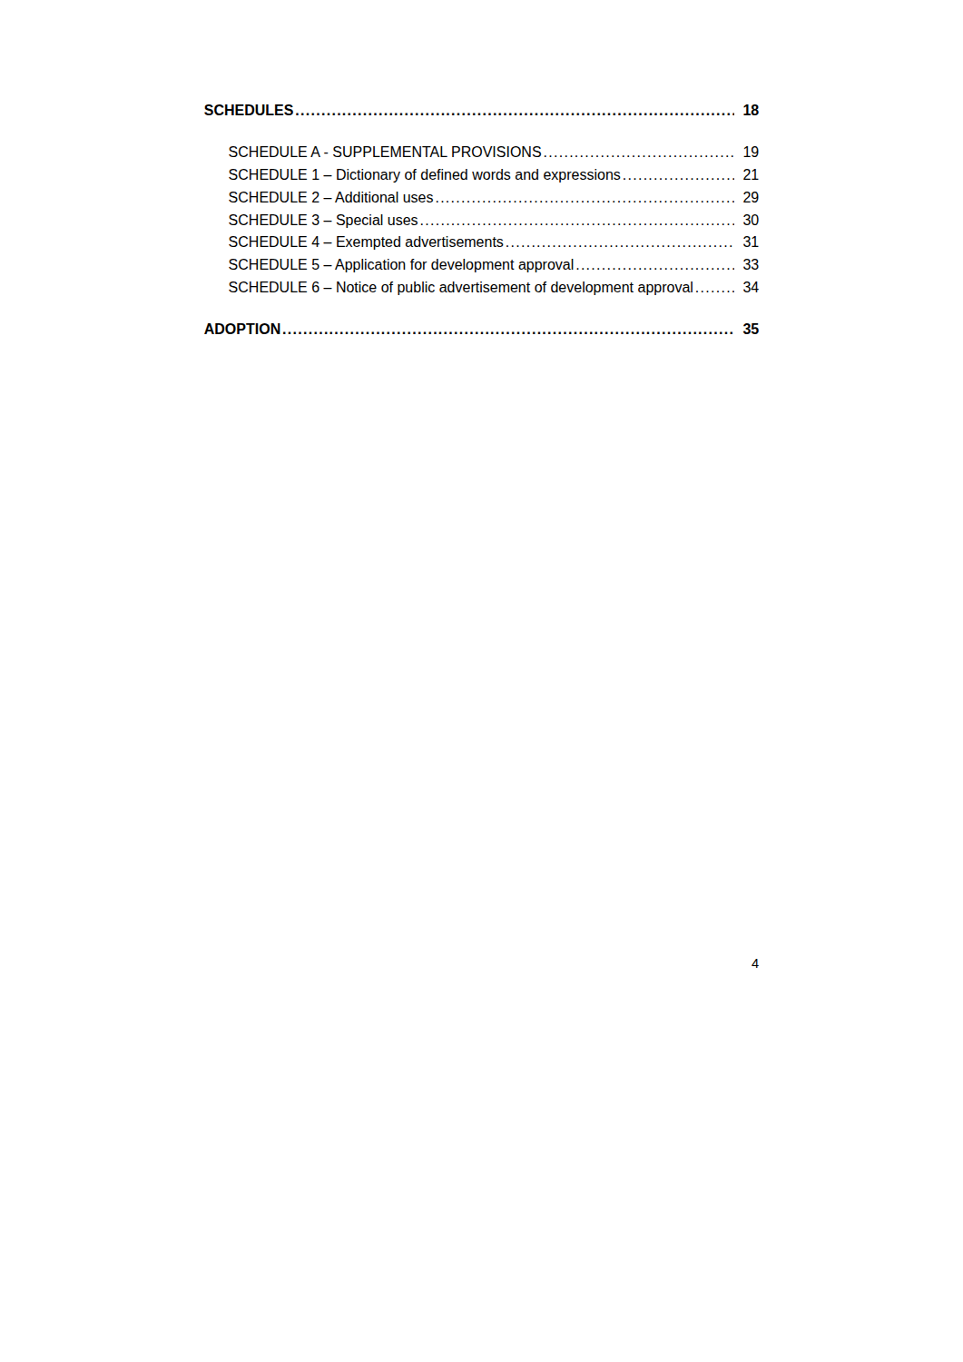SCHEDULES .................................................................................................................. 18
SCHEDULE A - SUPPLEMENTAL PROVISIONS ..................................................................... 19
SCHEDULE 1 – Dictionary of defined words and expressions .................................................. 21
SCHEDULE 2 – Additional uses ................................................................................................ 29
SCHEDULE 3 – Special uses .................................................................................................... 30
SCHEDULE 4 – Exempted advertisements ................................................................................ 31
SCHEDULE 5 – Application for development approval ............................................................. 33
SCHEDULE 6 – Notice of public advertisement of development approval ............................................... 34
ADOPTION ..................................................................................................................... 35
4